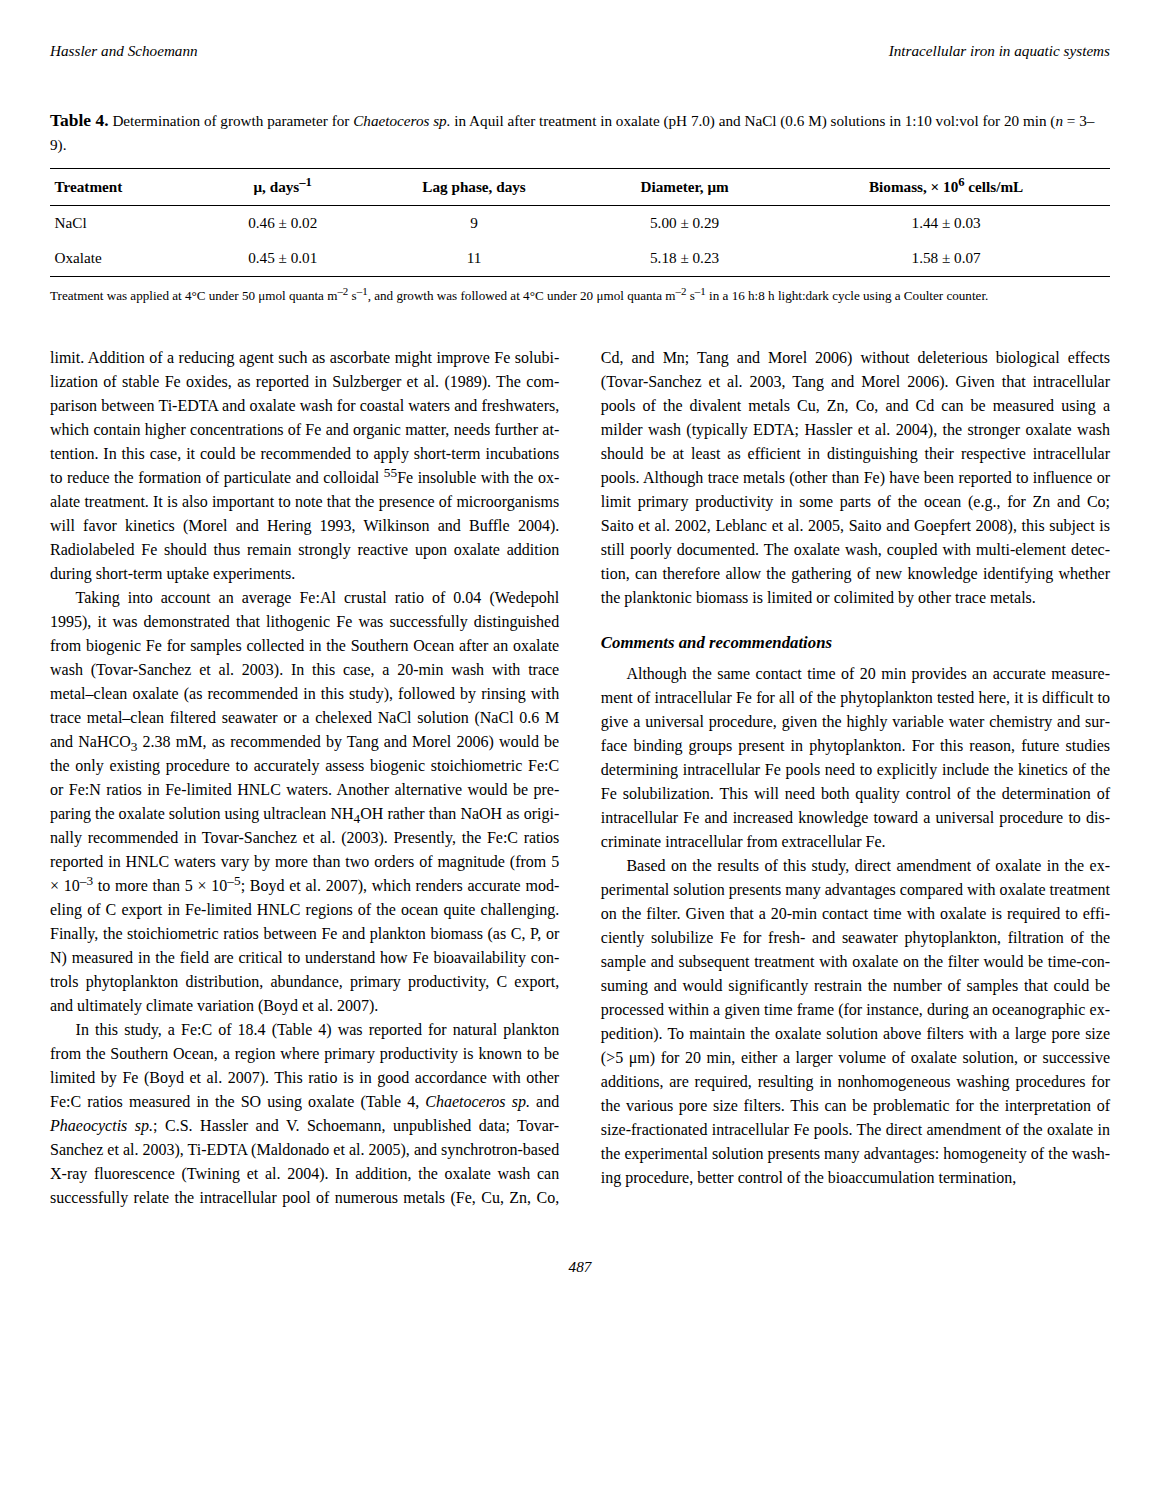Hassler and Schoemann Intracellular iron in aquatic systems
Table 4. Determination of growth parameter for Chaetoceros sp. in Aquil after treatment in oxalate (pH 7.0) and NaCl (0.6 M) solutions in 1:10 vol:vol for 20 min (n = 3–9).
| Treatment | μ, days –1 | Lag phase, days | Diameter, μm | Biomass, × 10 6 cells/mL |
| --- | --- | --- | --- | --- |
| NaCl | 0.46 ± 0.02 | 9 | 5.00 ± 0.29 | 1.44 ± 0.03 |
| Oxalate | 0.45 ± 0.01 | 11 | 5.18 ± 0.23 | 1.58 ± 0.07 |
Treatment was applied at 4°C under 50 μmol quanta m–2 s–1, and growth was followed at 4°C under 20 μmol quanta m–2 s–1 in a 16 h:8 h light:dark cycle using a Coulter counter.
limit. Addition of a reducing agent such as ascorbate might improve Fe solubilization of stable Fe oxides, as reported in Sulzberger et al. (1989). The comparison between Ti-EDTA and oxalate wash for coastal waters and freshwaters, which contain higher concentrations of Fe and organic matter, needs further attention. In this case, it could be recommended to apply short-term incubations to reduce the formation of particulate and colloidal 55Fe insoluble with the oxalate treatment. It is also important to note that the presence of microorganisms will favor kinetics (Morel and Hering 1993, Wilkinson and Buffle 2004). Radiolabeled Fe should thus remain strongly reactive upon oxalate addition during short-term uptake experiments.
Taking into account an average Fe:Al crustal ratio of 0.04 (Wedepohl 1995), it was demonstrated that lithogenic Fe was successfully distinguished from biogenic Fe for samples collected in the Southern Ocean after an oxalate wash (Tovar-Sanchez et al. 2003). In this case, a 20-min wash with trace metal–clean oxalate (as recommended in this study), followed by rinsing with trace metal–clean filtered seawater or a chelexed NaCl solution (NaCl 0.6 M and NaHCO3 2.38 mM, as recommended by Tang and Morel 2006) would be the only existing procedure to accurately assess biogenic stoichiometric Fe:C or Fe:N ratios in Fe-limited HNLC waters. Another alternative would be preparing the oxalate solution using ultraclean NH4OH rather than NaOH as originally recommended in Tovar-Sanchez et al. (2003). Presently, the Fe:C ratios reported in HNLC waters vary by more than two orders of magnitude (from 5 × 10–3 to more than 5 × 10–5; Boyd et al. 2007), which renders accurate modeling of C export in Fe-limited HNLC regions of the ocean quite challenging. Finally, the stoichiometric ratios between Fe and plankton biomass (as C, P, or N) measured in the field are critical to understand how Fe bioavailability controls phytoplankton distribution, abundance, primary productivity, C export, and ultimately climate variation (Boyd et al. 2007).
In this study, a Fe:C of 18.4 (Table 4) was reported for natural plankton from the Southern Ocean, a region where primary productivity is known to be limited by Fe (Boyd et al. 2007). This ratio is in good accordance with other Fe:C ratios measured in the SO using oxalate (Table 4, Chaetoceros sp. and Phaeocyctis sp.; C.S. Hassler and V. Schoemann, unpublished data; Tovar-Sanchez et al. 2003), Ti-EDTA (Maldonado et al. 2005), and synchrotron-based X-ray fluorescence (Twining et al. 2004). In addition, the oxalate wash can successfully relate the intracellular pool of numerous metals (Fe, Cu, Zn, Co, Cd, and Mn; Tang and Morel 2006) without deleterious biological effects (Tovar-Sanchez et al. 2003, Tang and Morel 2006). Given that intracellular pools of the divalent metals Cu, Zn, Co, and Cd can be measured using a milder wash (typically EDTA; Hassler et al. 2004), the stronger oxalate wash should be at least as efficient in distinguishing their respective intracellular pools. Although trace metals (other than Fe) have been reported to influence or limit primary productivity in some parts of the ocean (e.g., for Zn and Co; Saito et al. 2002, Leblanc et al. 2005, Saito and Goepfert 2008), this subject is still poorly documented. The oxalate wash, coupled with multi-element detection, can therefore allow the gathering of new knowledge identifying whether the planktonic biomass is limited or colimited by other trace metals.
Comments and recommendations
Although the same contact time of 20 min provides an accurate measurement of intracellular Fe for all of the phytoplankton tested here, it is difficult to give a universal procedure, given the highly variable water chemistry and surface binding groups present in phytoplankton. For this reason, future studies determining intracellular Fe pools need to explicitly include the kinetics of the Fe solubilization. This will need both quality control of the determination of intracellular Fe and increased knowledge toward a universal procedure to discriminate intracellular from extracellular Fe.
Based on the results of this study, direct amendment of oxalate in the experimental solution presents many advantages compared with oxalate treatment on the filter. Given that a 20-min contact time with oxalate is required to efficiently solubilize Fe for fresh- and seawater phytoplankton, filtration of the sample and subsequent treatment with oxalate on the filter would be time-consuming and would significantly restrain the number of samples that could be processed within a given time frame (for instance, during an oceanographic expedition). To maintain the oxalate solution above filters with a large pore size (>5 μm) for 20 min, either a larger volume of oxalate solution, or successive additions, are required, resulting in nonhomogeneous washing procedures for the various pore size filters. This can be problematic for the interpretation of size-fractionated intracellular Fe pools. The direct amendment of the oxalate in the experimental solution presents many advantages: homogeneity of the washing procedure, better control of the bioaccumulation termination,
487